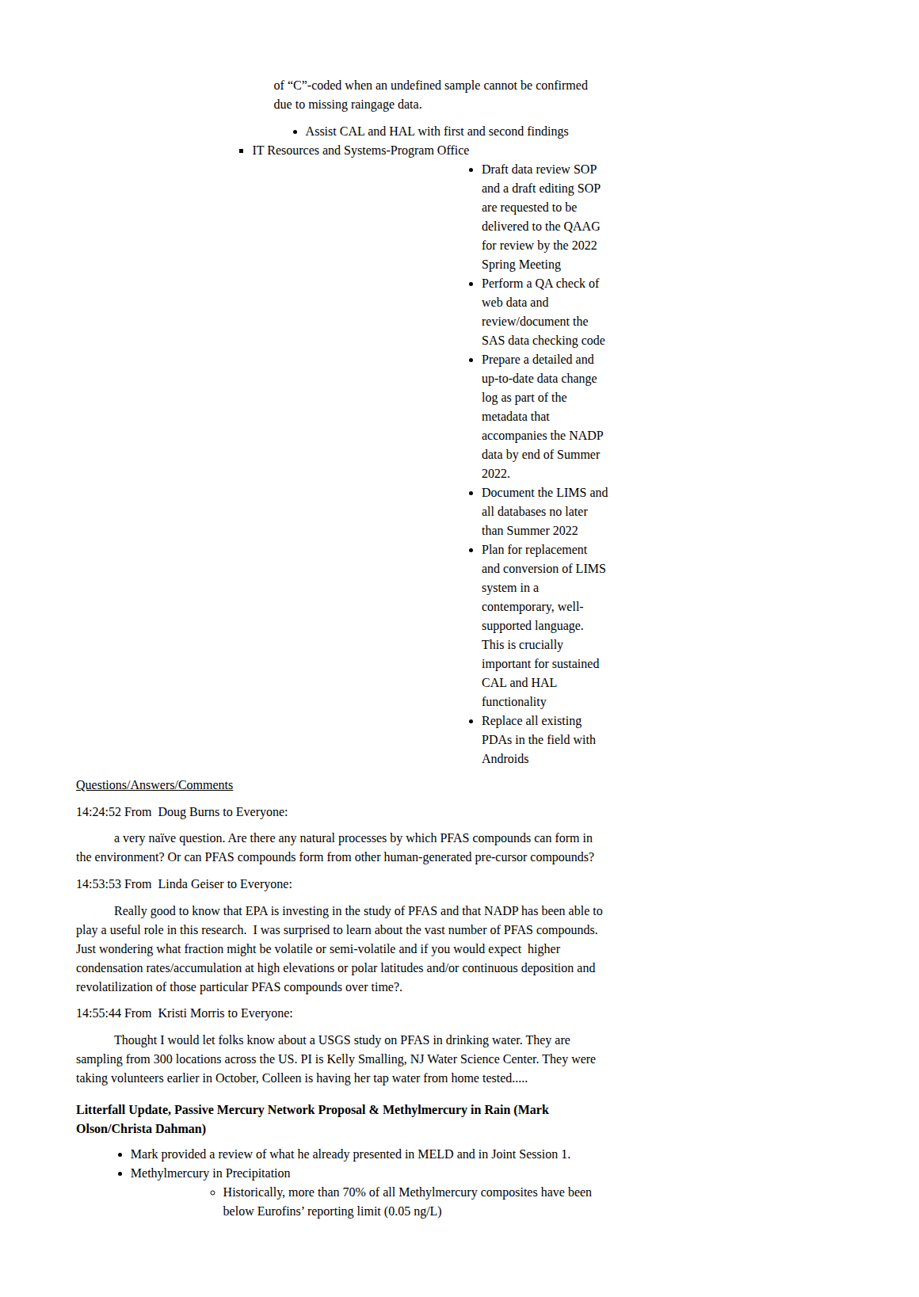of “C”-coded when an undefined sample cannot be confirmed due to missing raingage data.
Assist CAL and HAL with first and second findings
IT Resources and Systems-Program Office
Draft data review SOP and a draft editing SOP are requested to be delivered to the QAAG for review by the 2022 Spring Meeting
Perform a QA check of web data and review/document the SAS data checking code
Prepare a detailed and up-to-date data change log as part of the metadata that accompanies the NADP data by end of Summer 2022.
Document the LIMS and all databases no later than Summer 2022
Plan for replacement and conversion of LIMS system in a contemporary, well-supported language. This is crucially important for sustained CAL and HAL functionality
Replace all existing PDAs in the field with Androids
Questions/Answers/Comments
14:24:52 From Doug Burns to Everyone:
a very naïve question. Are there any natural processes by which PFAS compounds can form in the environment? Or can PFAS compounds form from other human-generated pre-cursor compounds?
14:53:53 From Linda Geiser to Everyone:
Really good to know that EPA is investing in the study of PFAS and that NADP has been able to play a useful role in this research. I was surprised to learn about the vast number of PFAS compounds. Just wondering what fraction might be volatile or semi-volatile and if you would expect higher condensation rates/accumulation at high elevations or polar latitudes and/or continuous deposition and revolatilization of those particular PFAS compounds over time?.
14:55:44 From Kristi Morris to Everyone:
Thought I would let folks know about a USGS study on PFAS in drinking water. They are sampling from 300 locations across the US. PI is Kelly Smalling, NJ Water Science Center. They were taking volunteers earlier in October, Colleen is having her tap water from home tested.....
Litterfall Update, Passive Mercury Network Proposal & Methylmercury in Rain (Mark Olson/Christa Dahman)
Mark provided a review of what he already presented in MELD and in Joint Session 1.
Methylmercury in Precipitation
Historically, more than 70% of all Methylmercury composites have been below Eurofins’ reporting limit (0.05 ng/L)